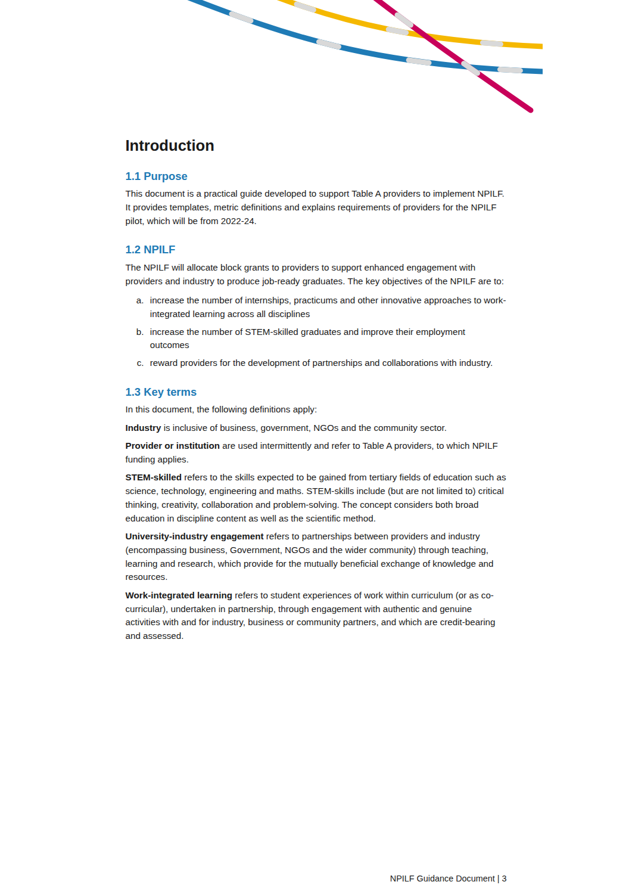Introduction
1.1 Purpose
This document is a practical guide developed to support Table A providers to implement NPILF. It provides templates, metric definitions and explains requirements of providers for the NPILF pilot, which will be from 2022-24.
1.2 NPILF
The NPILF will allocate block grants to providers to support enhanced engagement with providers and industry to produce job-ready graduates. The key objectives of the NPILF are to:
increase the number of internships, practicums and other innovative approaches to work-integrated learning across all disciplines
increase the number of STEM-skilled graduates and improve their employment outcomes
reward providers for the development of partnerships and collaborations with industry.
1.3 Key terms
In this document, the following definitions apply:
Industry is inclusive of business, government, NGOs and the community sector.
Provider or institution are used intermittently and refer to Table A providers, to which NPILF funding applies.
STEM-skilled refers to the skills expected to be gained from tertiary fields of education such as science, technology, engineering and maths. STEM-skills include (but are not limited to) critical thinking, creativity, collaboration and problem-solving. The concept considers both broad education in discipline content as well as the scientific method.
University-industry engagement refers to partnerships between providers and industry (encompassing business, Government, NGOs and the wider community) through teaching, learning and research, which provide for the mutually beneficial exchange of knowledge and resources.
Work-integrated learning refers to student experiences of work within curriculum (or as co-curricular), undertaken in partnership, through engagement with authentic and genuine activities with and for industry, business or community partners, and which are credit-bearing and assessed.
NPILF Guidance Document | 3